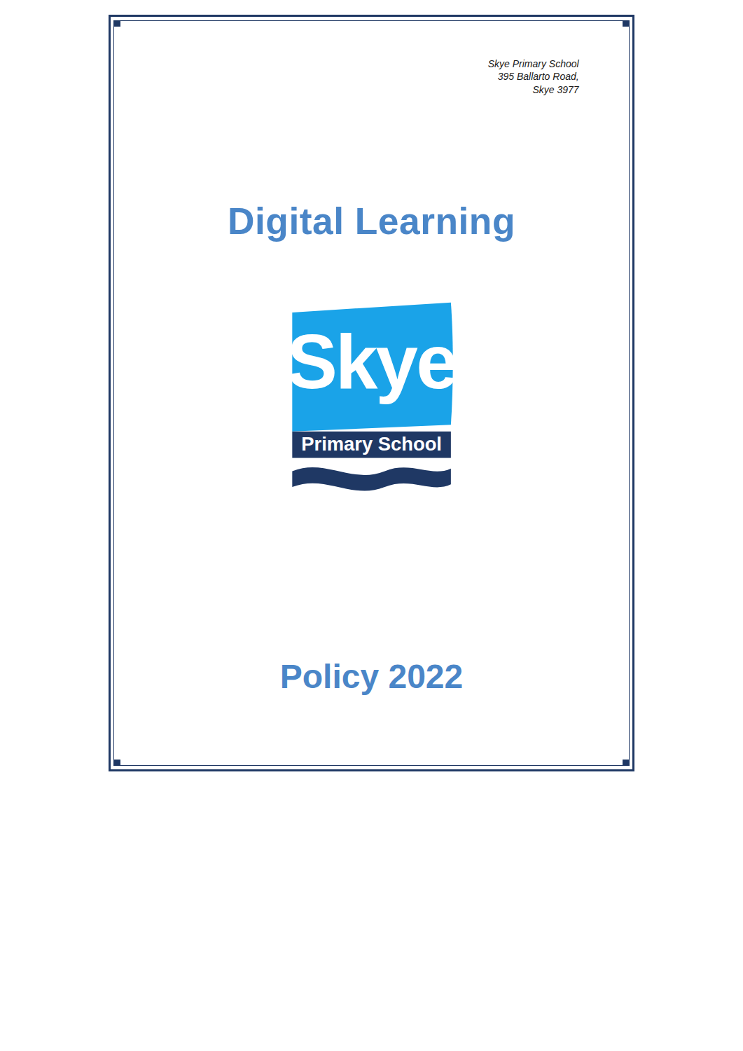Skye Primary School 395 Ballarto Road, Skye 3977
Digital Learning
Skye Primary School logo Skye Primary School
Policy 2022